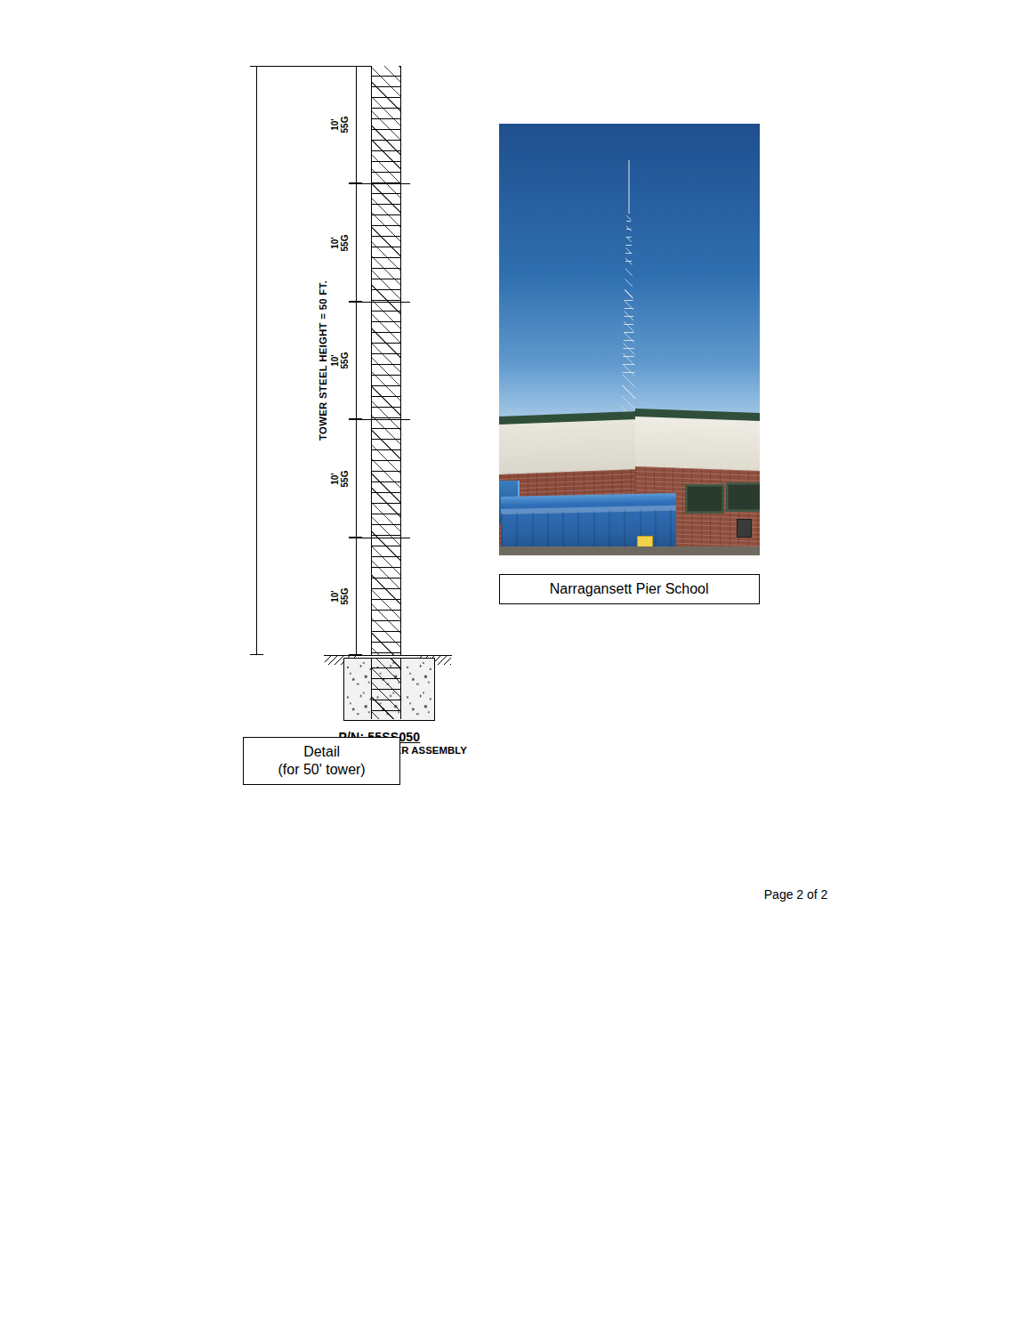TOWER STEEL HEIGHT = 50 FT.
10'55G
10'55G
10'55G
10'55G
10'55G
P/N: 55SS050
50' 55G SERIES TOWER ASSEMBLY
Detail
(for 50' tower)
Narragansett Pier School
Page 2 of 2